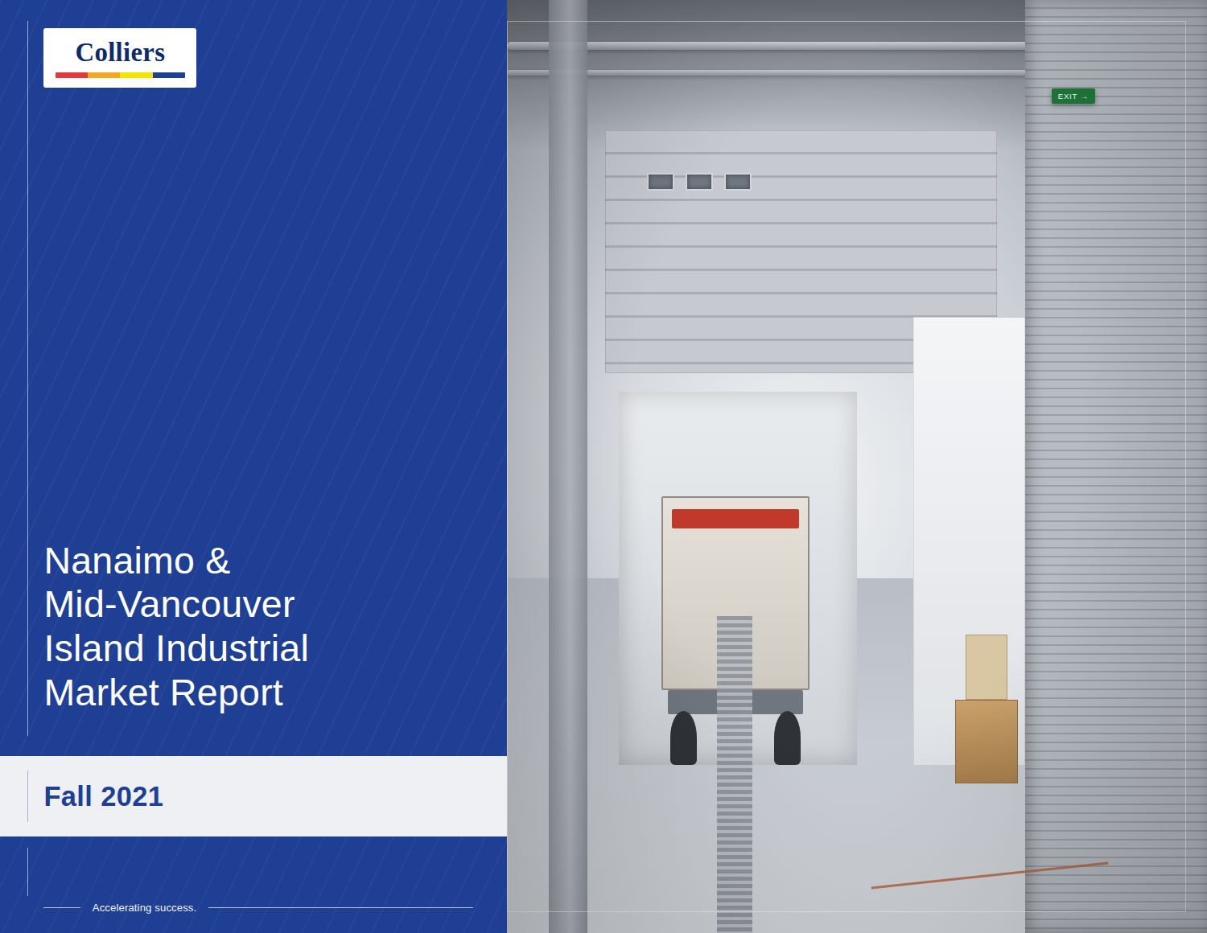Colliers
Nanaimo &
Mid-Vancouver
Island Industrial
Market Report
Fall 2021
Accelerating success.
EXIT →